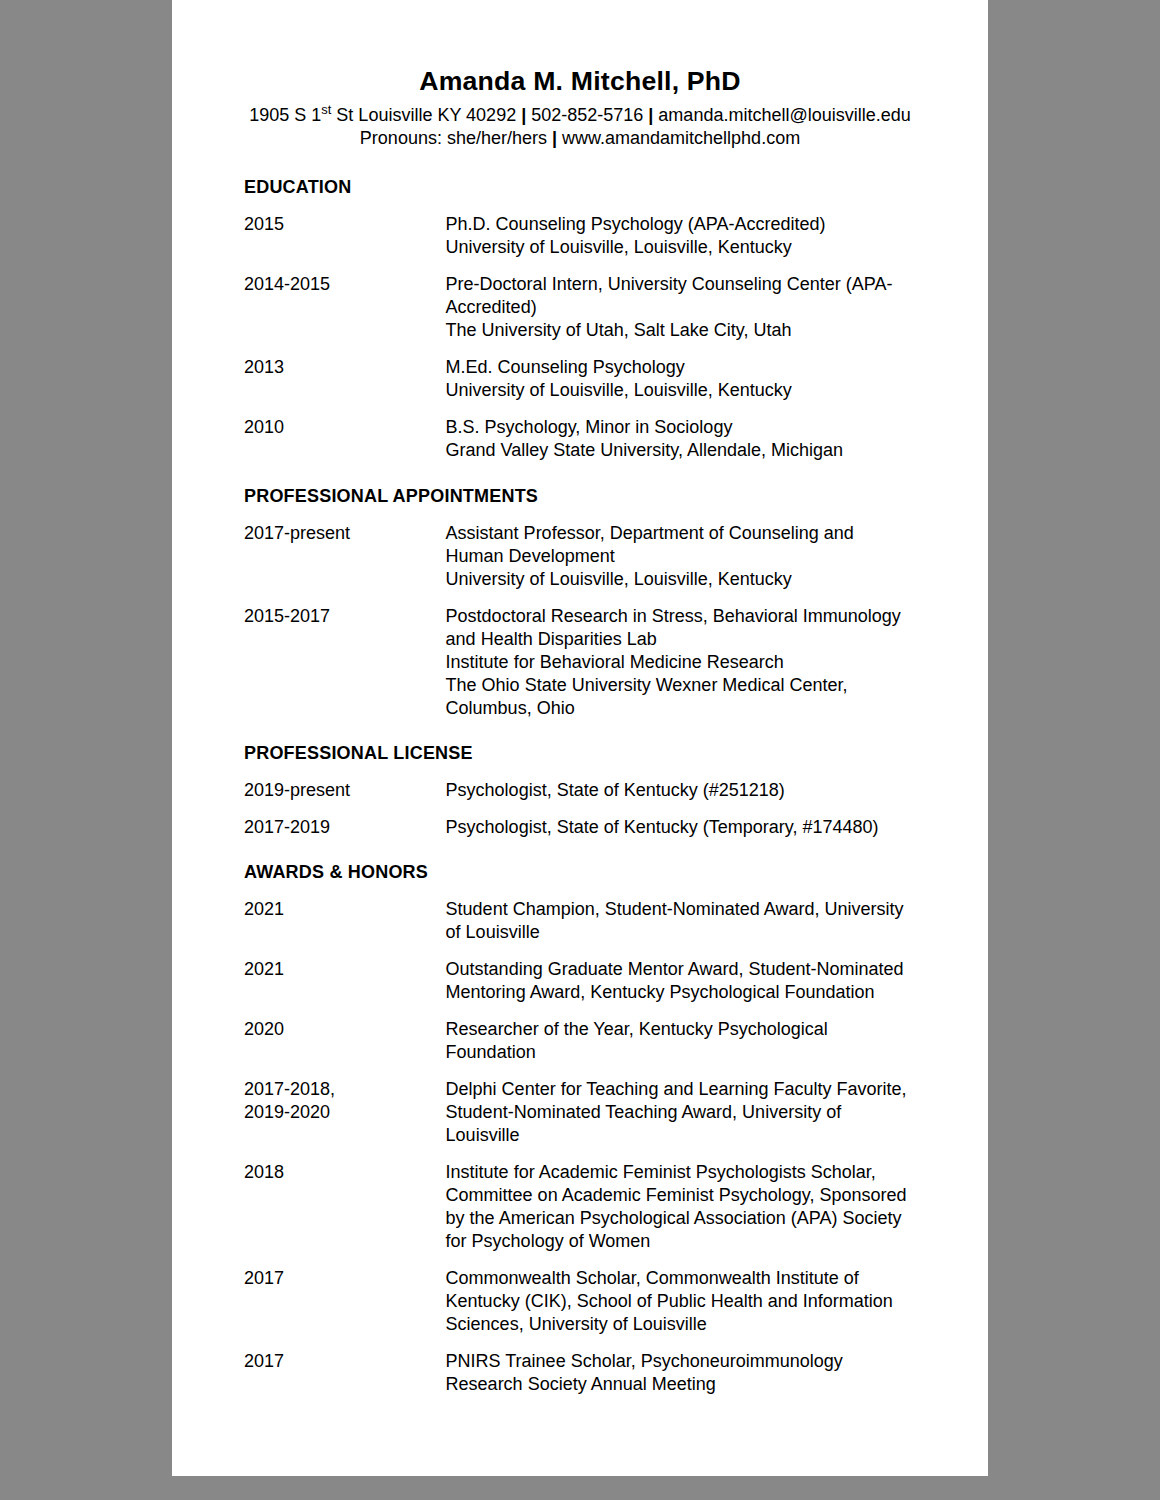Amanda M. Mitchell, PhD
1905 S 1st St Louisville KY 40292 | 502-852-5716 | amanda.mitchell@louisville.edu
Pronouns: she/her/hers | www.amandamitchellphd.com
EDUCATION
2015
Ph.D. Counseling Psychology (APA-Accredited) University of Louisville, Louisville, Kentucky
2014-2015
Pre-Doctoral Intern, University Counseling Center (APA-Accredited) The University of Utah, Salt Lake City, Utah
2013
M.Ed. Counseling Psychology University of Louisville, Louisville, Kentucky
2010
B.S. Psychology, Minor in Sociology Grand Valley State University, Allendale, Michigan
PROFESSIONAL APPOINTMENTS
2017-present
Assistant Professor, Department of Counseling and Human Development University of Louisville, Louisville, Kentucky
2015-2017
Postdoctoral Research in Stress, Behavioral Immunology and Health Disparities Lab Institute for Behavioral Medicine Research The Ohio State University Wexner Medical Center, Columbus, Ohio
PROFESSIONAL LICENSE
2019-present
Psychologist, State of Kentucky (#251218)
2017-2019
Psychologist, State of Kentucky (Temporary, #174480)
AWARDS & HONORS
2021
Student Champion, Student-Nominated Award, University of Louisville
2021
Outstanding Graduate Mentor Award, Student-Nominated Mentoring Award, Kentucky Psychological Foundation
2020
Researcher of the Year, Kentucky Psychological Foundation
2017-2018,
2019-2020
Delphi Center for Teaching and Learning Faculty Favorite, Student-Nominated Teaching Award, University of Louisville
2018
Institute for Academic Feminist Psychologists Scholar, Committee on Academic Feminist Psychology, Sponsored by the American Psychological Association (APA) Society for Psychology of Women
2017
Commonwealth Scholar, Commonwealth Institute of Kentucky (CIK), School of Public Health and Information Sciences, University of Louisville
2017
PNIRS Trainee Scholar, Psychoneuroimmunology Research Society Annual Meeting